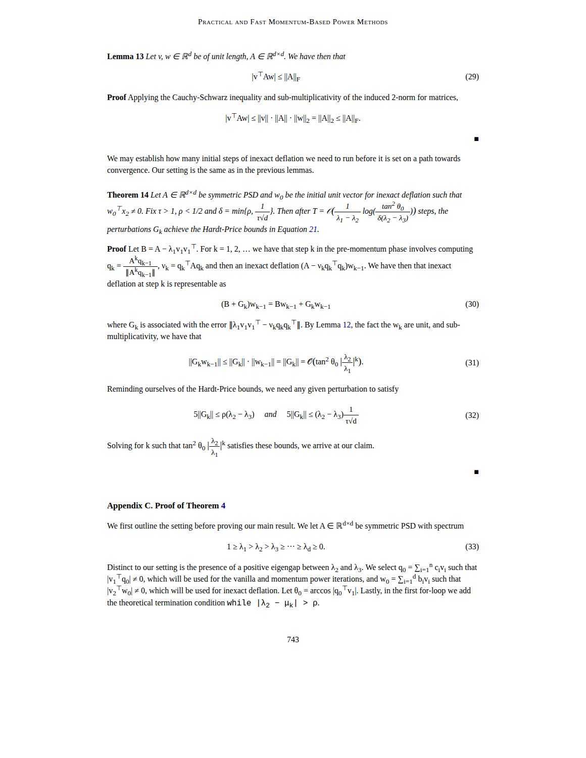Practical and Fast Momentum-Based Power Methods
Lemma 13 Let v, w ∈ ℝd be of unit length, A ∈ ℝd×d. We have then that
|v⊤Aw| ≤ ||A||F
(29)
Proof Applying the Cauchy-Schwarz inequality and sub-multiplicativity of the induced 2-norm for matrices,
|v⊤Aw| ≤ ||v|| · ||A|| · ||w||2 = ||A||2 ≤ ||A||F.
We may establish how many initial steps of inexact deflation we need to run before it is set on a path towards convergence. Our setting is the same as in the previous lemmas.
Theorem 14 Let A ∈ ℝd×d be symmetric PSD and w0 be the initial unit vector for inexact deflation such that w0⊤x2 ≠ 0. Fix τ > 1, ρ < 1/2 and δ = min{ρ, 1 τ√d}. Then after T = 𝒪(1 λ1 − λ2 log(tan2 θ0 δ(λ2 − λ3))) steps, the perturbations Gk achieve the Hardt-Price bounds in Equation 21.
Proof Let B = A − λ1v1v1⊤. For k = 1, 2, … we have that step k in the pre-momentum phase involves computing qk = Akqk−1∥Akqk−1∥, νk = qk⊤Aqk and then an inexact deflation (A − νkqk⊤qk)wk−1. We have then that inexact deflation at step k is representable as
(B + Gk)wk−1 = Bwk−1 + Gkwk−1
(30)
where Gk is associated with the error ∥λ1v1v1⊤ − νkqkqk⊤∥. By Lemma 12, the fact the wk are unit, and sub-multiplicativity, we have that
||Gkwk−1|| ≤ ||Gk|| · ||wk−1|| = ||Gk|| = 𝒪(tan2 θ0 |λ2 λ1|k).
(31)
Reminding ourselves of the Hardt-Price bounds, we need any given perturbation to satisfy
5||Gk|| ≤ ρ(λ2 − λ3) and 5||Gk|| ≤ (λ2 − λ3)1 τ√d
(32)
Solving for k such that tan2 θ0 |λ2 λ1|k satisfies these bounds, we arrive at our claim.
Appendix C. Proof of Theorem 4
We first outline the setting before proving our main result. We let A ∈ ℝd×d be symmetric PSD with spectrum
1 ≥ λ1 > λ2 > λ3 ≥ ··· ≥ λd ≥ 0.
(33)
Distinct to our setting is the presence of a positive eigengap between λ2 and λ3. We select q0 = ∑i=1n civi such that |v1⊤q0| ≠ 0, which will be used for the vanilla and momentum power iterations, and w0 = ∑i=1d bivi such that |v2⊤w0| ≠ 0, which will be used for inexact deflation. Let θ0 = arccos |q0⊤v1|. Lastly, in the first for-loop we add the theoretical termination condition while |λ2 − μk| > ρ.
743